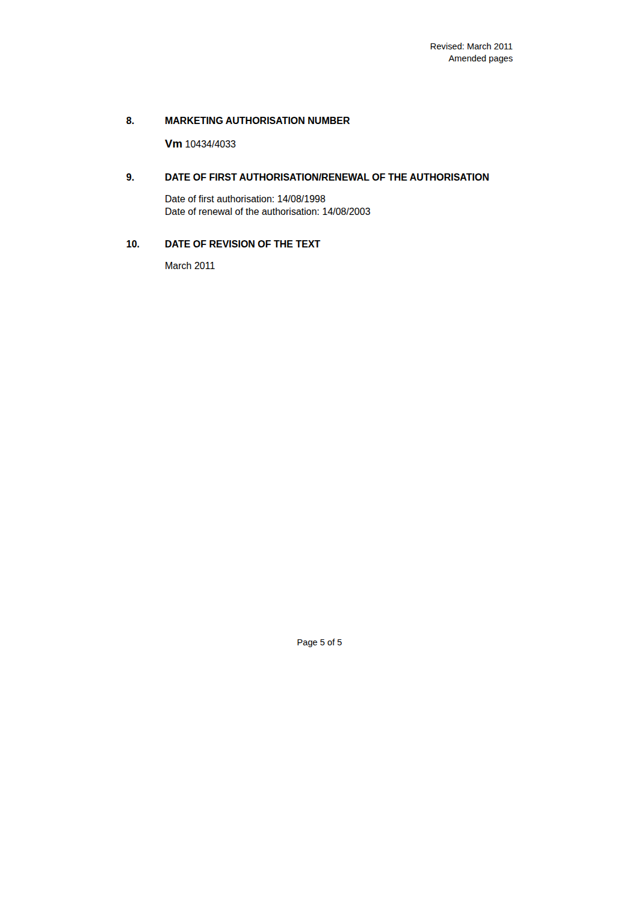Revised: March 2011
Amended pages
8. MARKETING AUTHORISATION NUMBER
Vm 10434/4033
9. DATE OF FIRST AUTHORISATION/RENEWAL OF THE AUTHORISATION
Date of first authorisation: 14/08/1998
Date of renewal of the authorisation: 14/08/2003
10. DATE OF REVISION OF THE TEXT
March 2011
Page 5 of 5